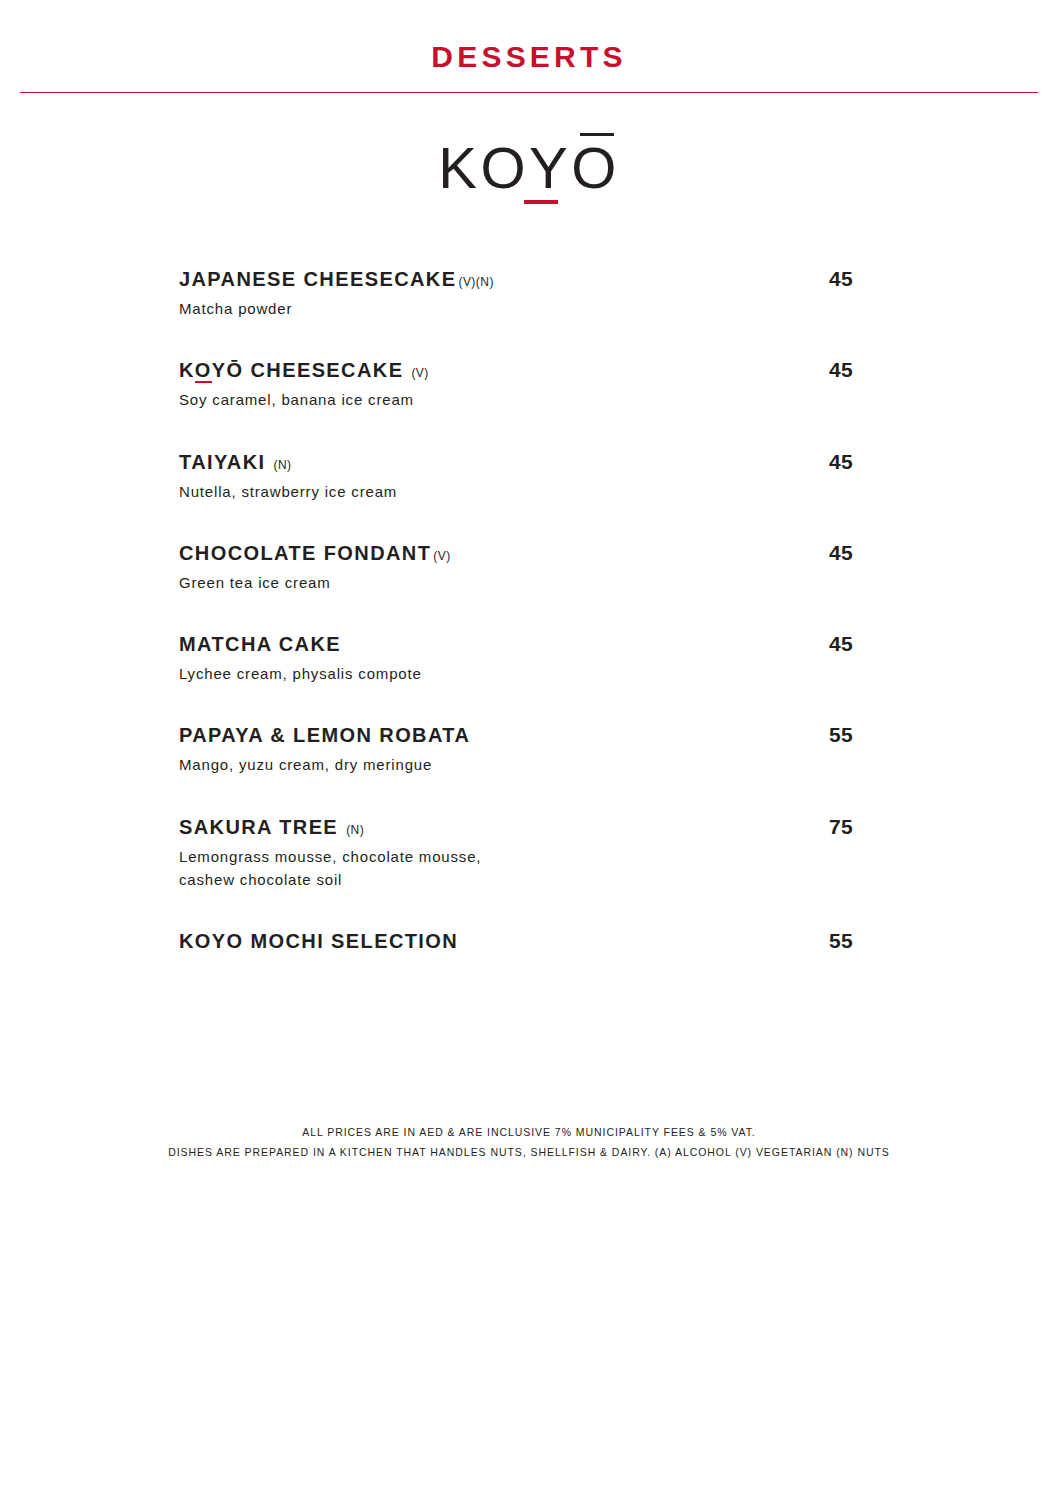DESSERTS
KOYO
JAPANESE CHEESECAKE(V)(N) 45
Matcha powder
KOYŌ CHEESECAKE(V) 45
Soy caramel, banana ice cream
TAIYAKI(N) 45
Nutella, strawberry ice cream
CHOCOLATE FONDANT(V) 45
Green tea ice cream
MATCHA CAKE 45
Lychee cream, physalis compote
PAPAYA & LEMON ROBATA 55
Mango, yuzu cream, dry meringue
SAKURA TREE(N) 75
Lemongrass mousse, chocolate mousse,
cashew chocolate soil
KOYO MOCHI SELECTION 55
ALL PRICES ARE IN AED & ARE INCLUSIVE 7% MUNICIPALITY FEES & 5% VAT.
DISHES ARE PREPARED IN A KITCHEN THAT HANDLES NUTS, SHELLFISH & DAIRY. (A) ALCOHOL (V) VEGETARIAN (N) NUTS